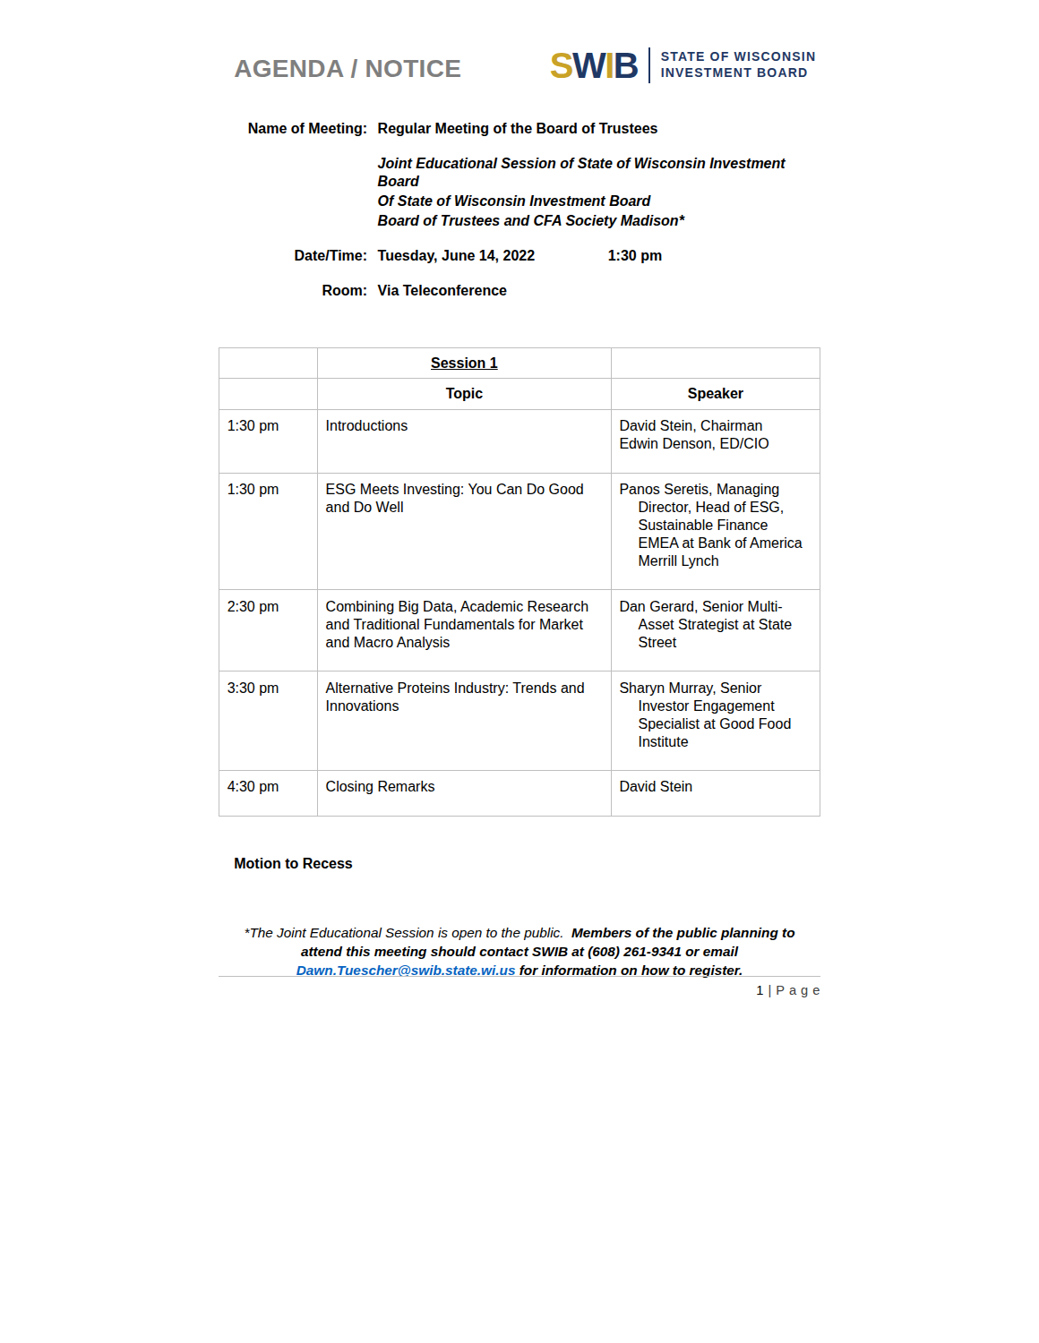AGENDA / NOTICE
SWIB
State of Wisconsin
Investment Board
Name of Meeting:
Regular Meeting of the Board of Trustees
Joint Educational Session of State of Wisconsin Investment Board
Of State of Wisconsin Investment Board
Board of Trustees and CFA Society Madison*
Date/Time:
Tuesday, June 14, 20221:30 pm
Room:
Via Teleconference
| | Session 1 | |
| | Topic | Speaker |
| 1:30 pm | Introductions | David Stein, Chairman Edwin Denson, ED/CIO |
| 1:30 pm | ESG Meets Investing: You Can Do Good and Do Well | Panos Seretis, Managing Director, Head of ESG, Sustainable Finance EMEA at Bank of America Merrill Lynch |
| 2:30 pm | Combining Big Data, Academic Research and Traditional Fundamentals for Market and Macro Analysis | Dan Gerard, Senior Multi-Asset Strategist at State Street |
| 3:30 pm | Alternative Proteins Industry: Trends and Innovations | Sharyn Murray, Senior Investor Engagement Specialist at Good Food Institute |
| 4:30 pm | Closing Remarks | David Stein |
Motion to Recess
*The Joint Educational Session is open to the public. Members of the public planning to attend this meeting should contact SWIB at (608) 261-9341 or email Dawn.Tuescher@swib.state.wi.us for information on how to register.
1 | P a g e